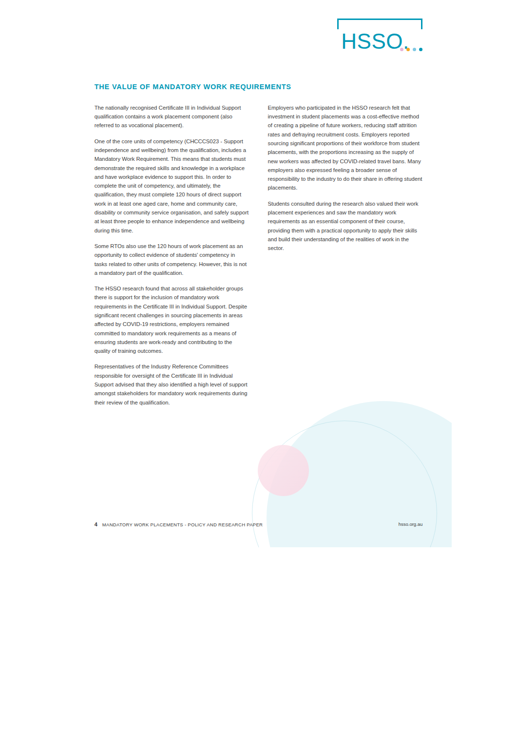HSSO.
The Value of Mandatory Work Requirements
The nationally recognised Certificate III in Individual Support qualification contains a work placement component (also referred to as vocational placement).
One of the core units of competency (CHCCCS023 - Support independence and wellbeing) from the qualification, includes a Mandatory Work Requirement. This means that students must demonstrate the required skills and knowledge in a workplace and have workplace evidence to support this. In order to complete the unit of competency, and ultimately, the qualification, they must complete 120 hours of direct support work in at least one aged care, home and community care, disability or community service organisation, and safely support at least three people to enhance independence and wellbeing during this time.
Some RTOs also use the 120 hours of work placement as an opportunity to collect evidence of students' competency in tasks related to other units of competency. However, this is not a mandatory part of the qualification.
The HSSO research found that across all stakeholder groups there is support for the inclusion of mandatory work requirements in the Certificate III in Individual Support. Despite significant recent challenges in sourcing placements in areas affected by COVID-19 restrictions, employers remained committed to mandatory work requirements as a means of ensuring students are work-ready and contributing to the quality of training outcomes.
Representatives of the Industry Reference Committees responsible for oversight of the Certificate III in Individual Support advised that they also identified a high level of support amongst stakeholders for mandatory work requirements during their review of the qualification.
Employers who participated in the HSSO research felt that investment in student placements was a cost-effective method of creating a pipeline of future workers, reducing staff attrition rates and defraying recruitment costs. Employers reported sourcing significant proportions of their workforce from student placements, with the proportions increasing as the supply of new workers was affected by COVID-related travel bans. Many employers also expressed feeling a broader sense of responsibility to the industry to do their share in offering student placements.
Students consulted during the research also valued their work placement experiences and saw the mandatory work requirements as an essential component of their course, providing them with a practical opportunity to apply their skills and build their understanding of the realities of work in the sector.
4 MANDATORY WORK PLACEMENTS - POLICY AND RESEARCH PAPER
hsso.org.au